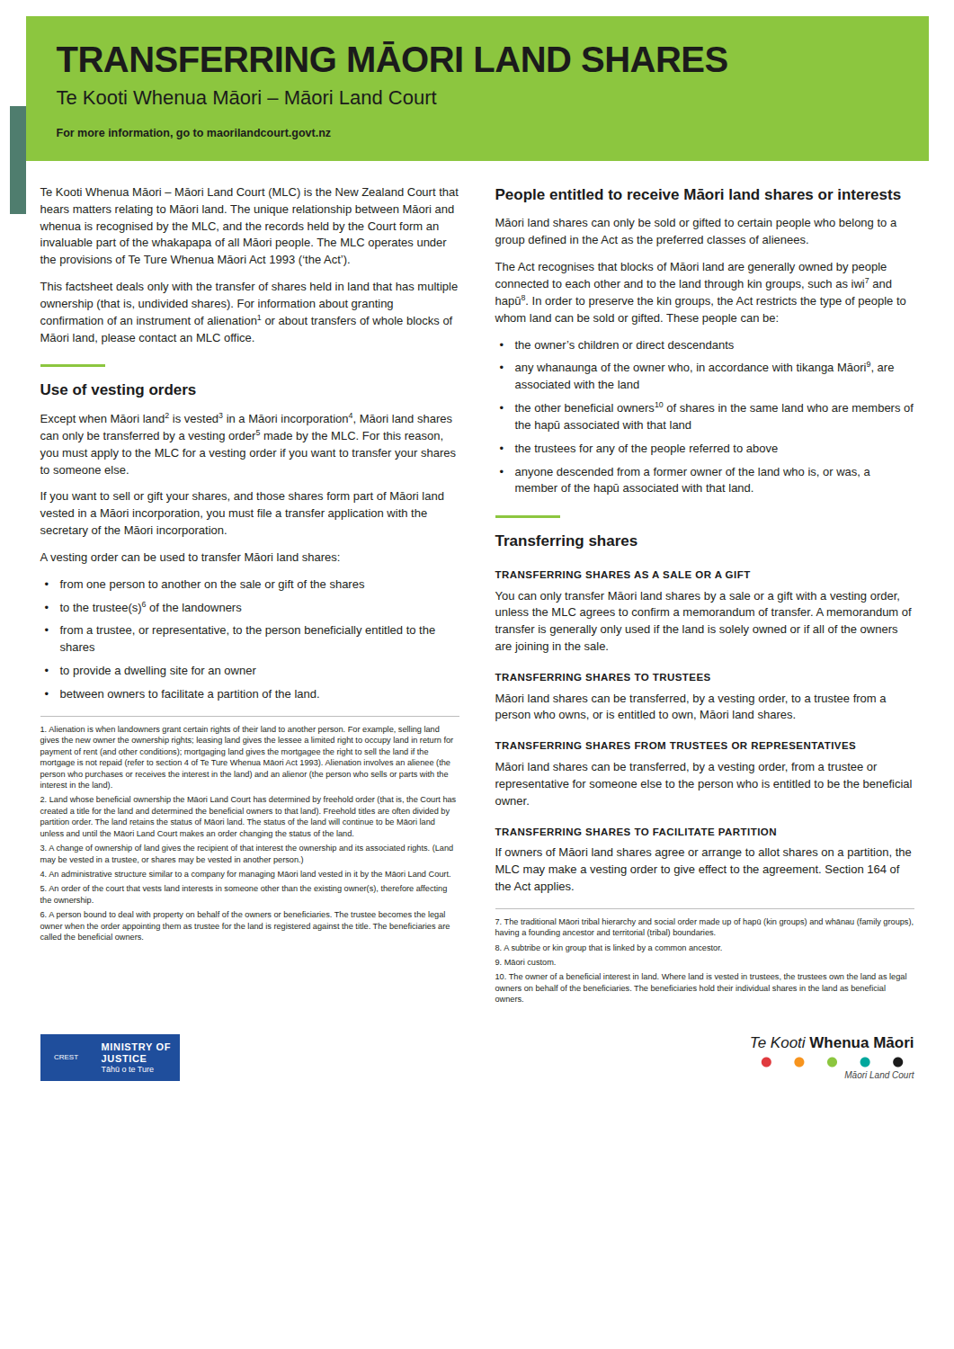Transferring Māori Land Shares
Te Kooti Whenua Māori – Māori Land Court
For more information, go to maorilandcourt.govt.nz
Te Kooti Whenua Māori – Māori Land Court (MLC) is the New Zealand Court that hears matters relating to Māori land. The unique relationship between Māori and whenua is recognised by the MLC, and the records held by the Court form an invaluable part of the whakapapa of all Māori people. The MLC operates under the provisions of Te Ture Whenua Māori Act 1993 (‘the Act’).
This factsheet deals only with the transfer of shares held in land that has multiple ownership (that is, undivided shares). For information about granting confirmation of an instrument of alienation1 or about transfers of whole blocks of Māori land, please contact an MLC office.
Use of vesting orders
Except when Māori land2 is vested3 in a Māori incorporation4, Māori land shares can only be transferred by a vesting order5 made by the MLC. For this reason, you must apply to the MLC for a vesting order if you want to transfer your shares to someone else.
If you want to sell or gift your shares, and those shares form part of Māori land vested in a Māori incorporation, you must file a transfer application with the secretary of the Māori incorporation.
A vesting order can be used to transfer Māori land shares:
from one person to another on the sale or gift of the shares
to the trustee(s)6 of the landowners
from a trustee, or representative, to the person beneficially entitled to the shares
to provide a dwelling site for an owner
between owners to facilitate a partition of the land.
1. Alienation is when landowners grant certain rights of their land to another person. For example, selling land gives the new owner the ownership rights; leasing land gives the lessee a limited right to occupy land in return for payment of rent (and other conditions); mortgaging land gives the mortgagee the right to sell the land if the mortgage is not repaid (refer to section 4 of Te Ture Whenua Māori Act 1993). Alienation involves an alienee (the person who purchases or receives the interest in the land) and an alienor (the person who sells or parts with the interest in the land).
2. Land whose beneficial ownership the Māori Land Court has determined by freehold order (that is, the Court has created a title for the land and determined the beneficial owners to that land). Freehold titles are often divided by partition order. The land retains the status of Māori land. The status of the land will continue to be Māori land unless and until the Māori Land Court makes an order changing the status of the land.
3. A change of ownership of land gives the recipient of that interest the ownership and its associated rights. (Land may be vested in a trustee, or shares may be vested in another person.)
4. An administrative structure similar to a company for managing Māori land vested in it by the Māori Land Court.
5. An order of the court that vests land interests in someone other than the existing owner(s), therefore affecting the ownership.
6. A person bound to deal with property on behalf of the owners or beneficiaries. The trustee becomes the legal owner when the order appointing them as trustee for the land is registered against the title. The beneficiaries are called the beneficial owners.
People entitled to receive Māori land shares or interests
Māori land shares can only be sold or gifted to certain people who belong to a group defined in the Act as the preferred classes of alienees.
The Act recognises that blocks of Māori land are generally owned by people connected to each other and to the land through kin groups, such as iwi7 and hapū8. In order to preserve the kin groups, the Act restricts the type of people to whom land can be sold or gifted. These people can be:
the owner’s children or direct descendants
any whanaunga of the owner who, in accordance with tikanga Māori9, are associated with the land
the other beneficial owners10 of shares in the same land who are members of the hapū associated with that land
the trustees for any of the people referred to above
anyone descended from a former owner of the land who is, or was, a member of the hapū associated with that land.
Transferring shares
Transferring shares as a sale or a gift
You can only transfer Māori land shares by a sale or a gift with a vesting order, unless the MLC agrees to confirm a memorandum of transfer. A memorandum of transfer is generally only used if the land is solely owned or if all of the owners are joining in the sale.
Transferring shares to trustees
Māori land shares can be transferred, by a vesting order, to a trustee from a person who owns, or is entitled to own, Māori land shares.
Transferring shares from trustees or representatives
Māori land shares can be transferred, by a vesting order, from a trustee or representative for someone else to the person who is entitled to be the beneficial owner.
Transferring shares to facilitate partition
If owners of Māori land shares agree or arrange to allot shares on a partition, the MLC may make a vesting order to give effect to the agreement. Section 164 of the Act applies.
7. The traditional Māori tribal hierarchy and social order made up of hapū (kin groups) and whānau (family groups), having a founding ancestor and territorial (tribal) boundaries.
8. A subtribe or kin group that is linked by a common ancestor.
9. Māori custom.
10. The owner of a beneficial interest in land. Where land is vested in trustees, the trustees own the land as legal owners on behalf of the beneficiaries. The beneficiaries hold their individual shares in the land as beneficial owners.
CREST
MINISTRY OF JUSTICE Tāhū o te Ture
Te Kooti Whenua Māori
Māori Land Court